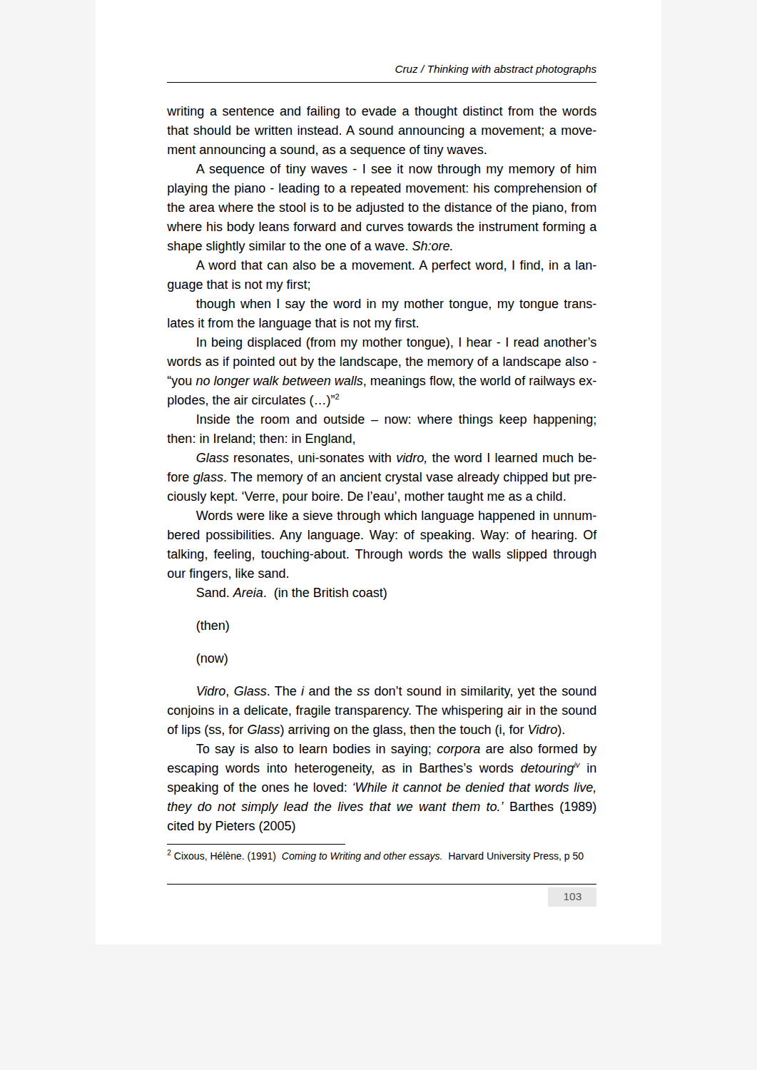Cruz / Thinking with abstract photographs
writing a sentence and failing to evade a thought distinct from the words that should be written instead. A sound announcing a movement; a movement announcing a sound, as a sequence of tiny waves.
A sequence of tiny waves - I see it now through my memory of him playing the piano - leading to a repeated movement: his comprehension of the area where the stool is to be adjusted to the distance of the piano, from where his body leans forward and curves towards the instrument forming a shape slightly similar to the one of a wave. Sh:ore.
A word that can also be a movement. A perfect word, I find, in a language that is not my first;
though when I say the word in my mother tongue, my tongue translates it from the language that is not my first.
In being displaced (from my mother tongue), I hear - I read another’s words as if pointed out by the landscape, the memory of a landscape also - “you no longer walk between walls, meanings flow, the world of railways explodes, the air circulates (…)”2
Inside the room and outside – now: where things keep happening; then: in Ireland; then: in England,
Glass resonates, uni-sonates with vidro, the word I learned much before glass. The memory of an ancient crystal vase already chipped but preciously kept. ‘Verre, pour boire. De l’eau’, mother taught me as a child.
Words were like a sieve through which language happened in unnumbered possibilities. Any language. Way: of speaking. Way: of hearing. Of talking, feeling, touching-about. Through words the walls slipped through our fingers, like sand.
Sand. Areia. (in the British coast)
(then)
(now)
Vidro, Glass. The i and the ss don’t sound in similarity, yet the sound conjoins in a delicate, fragile transparency. The whispering air in the sound of lips (ss, for Glass) arriving on the glass, then the touch (i, for Vidro).
To say is also to learn bodies in saying; corpora are also formed by escaping words into heterogeneity, as in Barthes’s words detouringiv in speaking of the ones he loved: ‘While it cannot be denied that words live, they do not simply lead the lives that we want them to.’ Barthes (1989) cited by Pieters (2005)
2 Cixous, Hélène. (1991) Coming to Writing and other essays. Harvard University Press, p 50
103